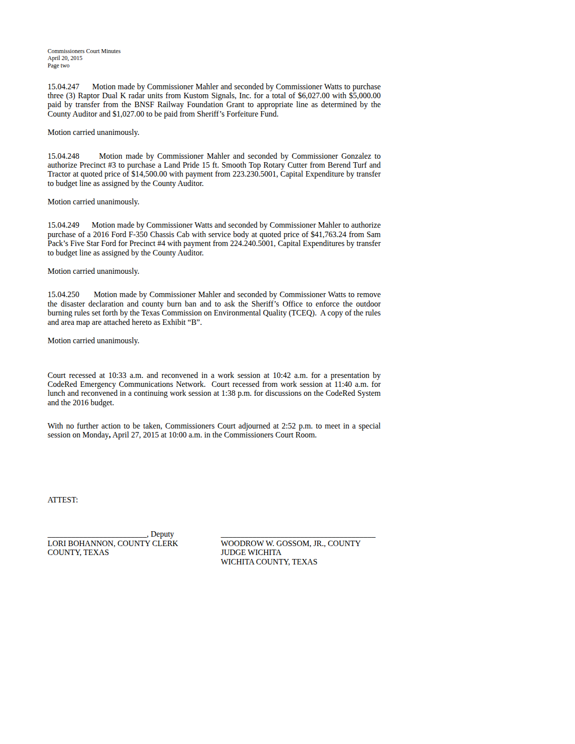Commissioners Court Minutes
April 20, 2015
Page two
15.04.247 Motion made by Commissioner Mahler and seconded by Commissioner Watts to purchase three (3) Raptor Dual K radar units from Kustom Signals, Inc. for a total of $6,027.00 with $5,000.00 paid by transfer from the BNSF Railway Foundation Grant to appropriate line as determined by the County Auditor and $1,027.00 to be paid from Sheriff’s Forfeiture Fund.
Motion carried unanimously.
15.04.248 Motion made by Commissioner Mahler and seconded by Commissioner Gonzalez to authorize Precinct #3 to purchase a Land Pride 15 ft. Smooth Top Rotary Cutter from Berend Turf and Tractor at quoted price of $14,500.00 with payment from 223.230.5001, Capital Expenditure by transfer to budget line as assigned by the County Auditor.
Motion carried unanimously.
15.04.249 Motion made by Commissioner Watts and seconded by Commissioner Mahler to authorize purchase of a 2016 Ford F-350 Chassis Cab with service body at quoted price of $41,763.24 from Sam Pack’s Five Star Ford for Precinct #4 with payment from 224.240.5001, Capital Expenditures by transfer to budget line as assigned by the County Auditor.
Motion carried unanimously.
15.04.250 Motion made by Commissioner Mahler and seconded by Commissioner Watts to remove the disaster declaration and county burn ban and to ask the Sheriff’s Office to enforce the outdoor burning rules set forth by the Texas Commission on Environmental Quality (TCEQ). A copy of the rules and area map are attached hereto as Exhibit “B”.
Motion carried unanimously.
Court recessed at 10:33 a.m. and reconvened in a work session at 10:42 a.m. for a presentation by CodeRed Emergency Communications Network. Court recessed from work session at 11:40 a.m. for lunch and reconvened in a continuing work session at 1:38 p.m. for discussions on the CodeRed System and the 2016 budget.
With no further action to be taken, Commissioners Court adjourned at 2:52 p.m. to meet in a special session on Monday, April 27, 2015 at 10:00 a.m. in the Commissioners Court Room.
ATTEST:
| _________________________, Deputy LORI BOHANNON, COUNTY CLERK COUNTY, TEXAS | | _______________________________________ WOODROW W. GOSSOM, JR., COUNTY JUDGE WICHITA WICHITA COUNTY, TEXAS |